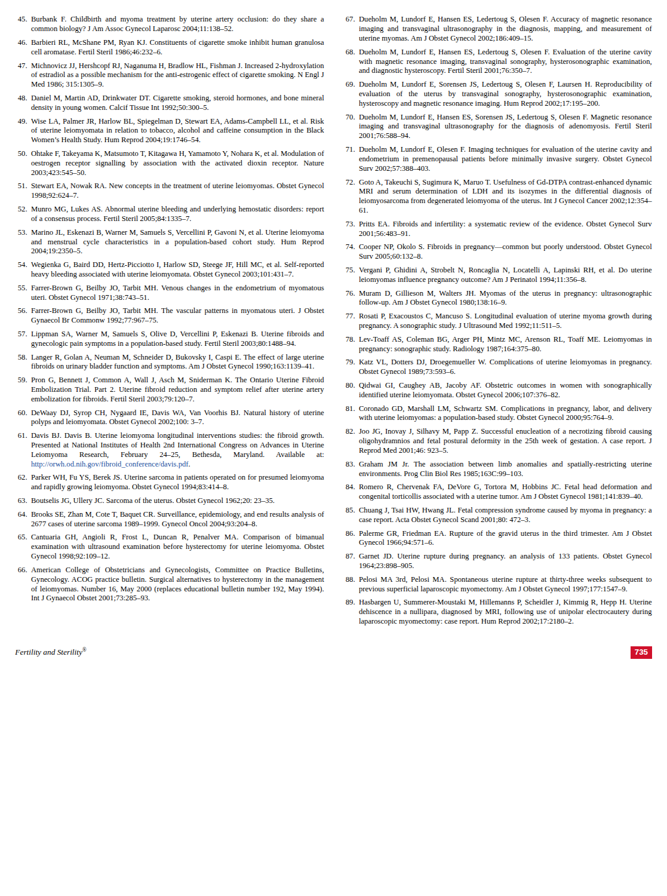45. Burbank F. Childbirth and myoma treatment by uterine artery occlusion: do they share a common biology? J Am Assoc Gynecol Laparosc 2004;11:138–52.
46. Barbieri RL, McShane PM, Ryan KJ. Constituents of cigarette smoke inhibit human granulosa cell aromatase. Fertil Steril 1986;46:232–6.
47. Michnovicz JJ, Hershcopf RJ, Naganuma H, Bradlow HL, Fishman J. Increased 2-hydroxylation of estradiol as a possible mechanism for the anti-estrogenic effect of cigarette smoking. N Engl J Med 1986; 315:1305–9.
48. Daniel M, Martin AD, Drinkwater DT. Cigarette smoking, steroid hormones, and bone mineral density in young women. Calcif Tissue Int 1992;50:300–5.
49. Wise LA, Palmer JR, Harlow BL, Spiegelman D, Stewart EA, Adams-Campbell LL, et al. Risk of uterine leiomyomata in relation to tobacco, alcohol and caffeine consumption in the Black Women’s Health Study. Hum Reprod 2004;19:1746–54.
50. Ohtake F, Takeyama K, Matsumoto T, Kitagawa H, Yamamoto Y, Nohara K, et al. Modulation of oestrogen receptor signalling by association with the activated dioxin receptor. Nature 2003;423:545–50.
51. Stewart EA, Nowak RA. New concepts in the treatment of uterine leiomyomas. Obstet Gynecol 1998;92:624–7.
52. Munro MG, Lukes AS. Abnormal uterine bleeding and underlying hemostatic disorders: report of a consensus process. Fertil Steril 2005;84:1335–7.
53. Marino JL, Eskenazi B, Warner M, Samuels S, Vercellini P, Gavoni N, et al. Uterine leiomyoma and menstrual cycle characteristics in a population-based cohort study. Hum Reprod 2004;19:2350–5.
54. Wegienka G, Baird DD, Hertz-Picciotto I, Harlow SD, Steege JF, Hill MC, et al. Self-reported heavy bleeding associated with uterine leiomyomata. Obstet Gynecol 2003;101:431–7.
55. Farrer-Brown G, Beilby JO, Tarbit MH. Venous changes in the endometrium of myomatous uteri. Obstet Gynecol 1971;38:743–51.
56. Farrer-Brown G, Beilby JO, Tarbit MH. The vascular patterns in myomatous uteri. J Obstet Gynaecol Br Commonw 1992;77:967–75.
57. Lippman SA, Warner M, Samuels S, Olive D, Vercellini P, Eskenazi B. Uterine fibroids and gynecologic pain symptoms in a population-based study. Fertil Steril 2003;80:1488–94.
58. Langer R, Golan A, Neuman M, Schneider D, Bukovsky I, Caspi E. The effect of large uterine fibroids on urinary bladder function and symptoms. Am J Obstet Gynecol 1990;163:1139–41.
59. Pron G, Bennett J, Common A, Wall J, Asch M, Sniderman K. The Ontario Uterine Fibroid Embolization Trial. Part 2. Uterine fibroid reduction and symptom relief after uterine artery embolization for fibroids. Fertil Steril 2003;79:120–7.
60. DeWaay DJ, Syrop CH, Nygaard IE, Davis WA, Van Voorhis BJ. Natural history of uterine polyps and leiomyomata. Obstet Gynecol 2002;100: 3–7.
61. Davis BJ. Davis B. Uterine leiomyoma longitudinal interventions studies: the fibroid growth. Presented at National Institutes of Health 2nd International Congress on Advances in Uterine Leiomyoma Research, February 24–25, Bethesda, Maryland. Available at: http://orwh.od.nih.gov/fibroid_conference/davis.pdf.
62. Parker WH, Fu YS, Berek JS. Uterine sarcoma in patients operated on for presumed leiomyoma and rapidly growing leiomyoma. Obstet Gynecol 1994;83:414–8.
63. Boutselis JG, Ullery JC. Sarcoma of the uterus. Obstet Gynecol 1962;20: 23–35.
64. Brooks SE, Zhan M, Cote T, Baquet CR. Surveillance, epidemiology, and end results analysis of 2677 cases of uterine sarcoma 1989–1999. Gynecol Oncol 2004;93:204–8.
65. Cantuaria GH, Angioli R, Frost L, Duncan R, Penalver MA. Comparison of bimanual examination with ultrasound examination before hysterectomy for uterine leiomyoma. Obstet Gynecol 1998;92:109–12.
66. American College of Obstetricians and Gynecologists, Committee on Practice Bulletins, Gynecology. ACOG practice bulletin. Surgical alternatives to hysterectomy in the management of leiomyomas. Number 16, May 2000 (replaces educational bulletin number 192, May 1994). Int J Gynaecol Obstet 2001;73:285–93.
67. Dueholm M, Lundorf E, Hansen ES, Ledertoug S, Olesen F. Accuracy of magnetic resonance imaging and transvaginal ultrasonography in the diagnosis, mapping, and measurement of uterine myomas. Am J Obstet Gynecol 2002;186:409–15.
68. Dueholm M, Lundorf E, Hansen ES, Ledertoug S, Olesen F. Evaluation of the uterine cavity with magnetic resonance imaging, transvaginal sonography, hysterosonographic examination, and diagnostic hysteroscopy. Fertil Steril 2001;76:350–7.
69. Dueholm M, Lundorf E, Sorensen JS, Ledertoug S, Olesen F, Laursen H. Reproducibility of evaluation of the uterus by transvaginal sonography, hysterosonographic examination, hysteroscopy and magnetic resonance imaging. Hum Reprod 2002;17:195–200.
70. Dueholm M, Lundorf E, Hansen ES, Sorensen JS, Ledertoug S, Olesen F. Magnetic resonance imaging and transvaginal ultrasonography for the diagnosis of adenomyosis. Fertil Steril 2001;76:588–94.
71. Dueholm M, Lundorf E, Olesen F. Imaging techniques for evaluation of the uterine cavity and endometrium in premenopausal patients before minimally invasive surgery. Obstet Gynecol Surv 2002;57:388–403.
72. Goto A, Takeuchi S, Sugimura K, Maruo T. Usefulness of Gd-DTPA contrast-enhanced dynamic MRI and serum determination of LDH and its isozymes in the differential diagnosis of leiomyosarcoma from degenerated leiomyoma of the uterus. Int J Gynecol Cancer 2002;12:354–61.
73. Pritts EA. Fibroids and infertility: a systematic review of the evidence. Obstet Gynecol Surv 2001;56:483–91.
74. Cooper NP, Okolo S. Fibroids in pregnancy—common but poorly understood. Obstet Gynecol Surv 2005;60:132–8.
75. Vergani P, Ghidini A, Strobelt N, Roncaglia N, Locatelli A, Lapinski RH, et al. Do uterine leiomyomas influence pregnancy outcome? Am J Perinatol 1994;11:356–8.
76. Muram D, Gillieson M, Walters JH. Myomas of the uterus in pregnancy: ultrasonographic follow-up. Am J Obstet Gynecol 1980;138:16–9.
77. Rosati P, Exacoustos C, Mancuso S. Longitudinal evaluation of uterine myoma growth during pregnancy. A sonographic study. J Ultrasound Med 1992;11:511–5.
78. Lev-Toaff AS, Coleman BG, Arger PH, Mintz MC, Arenson RL, Toaff ME. Leiomyomas in pregnancy: sonographic study. Radiology 1987;164:375–80.
79. Katz VL, Dotters DJ, Droegemueller W. Complications of uterine leiomyomas in pregnancy. Obstet Gynecol 1989;73:593–6.
80. Qidwai GI, Caughey AB, Jacoby AF. Obstetric outcomes in women with sonographically identified uterine leiomyomata. Obstet Gynecol 2006;107:376–82.
81. Coronado GD, Marshall LM, Schwartz SM. Complications in pregnancy, labor, and delivery with uterine leiomyomas: a population-based study. Obstet Gynecol 2000;95:764–9.
82. Joo JG, Inovay J, Silhavy M, Papp Z. Successful enucleation of a necrotizing fibroid causing oligohydramnios and fetal postural deformity in the 25th week of gestation. A case report. J Reprod Med 2001;46: 923–5.
83. Graham JM Jr. The association between limb anomalies and spatially-restricting uterine environments. Prog Clin Biol Res 1985;163C:99–103.
84. Romero R, Chervenak FA, DeVore G, Tortora M, Hobbins JC. Fetal head deformation and congenital torticollis associated with a uterine tumor. Am J Obstet Gynecol 1981;141:839–40.
85. Chuang J, Tsai HW, Hwang JL. Fetal compression syndrome caused by myoma in pregnancy: a case report. Acta Obstet Gynecol Scand 2001;80: 472–3.
86. Palerme GR, Friedman EA. Rupture of the gravid uterus in the third trimester. Am J Obstet Gynecol 1966;94:571–6.
87. Garnet JD. Uterine rupture during pregnancy. an analysis of 133 patients. Obstet Gynecol 1964;23:898–905.
88. Pelosi MA 3rd, Pelosi MA. Spontaneous uterine rupture at thirty-three weeks subsequent to previous superficial laparoscopic myomectomy. Am J Obstet Gynecol 1997;177:1547–9.
89. Hasbargen U, Summerer-Moustaki M, Hillemanns P, Scheidler J, Kimmig R, Hepp H. Uterine dehiscence in a nullipara, diagnosed by MRI, following use of unipolar electrocautery during laparoscopic myomectomy: case report. Hum Reprod 2002;17:2180–2.
Fertility and Sterility®
735